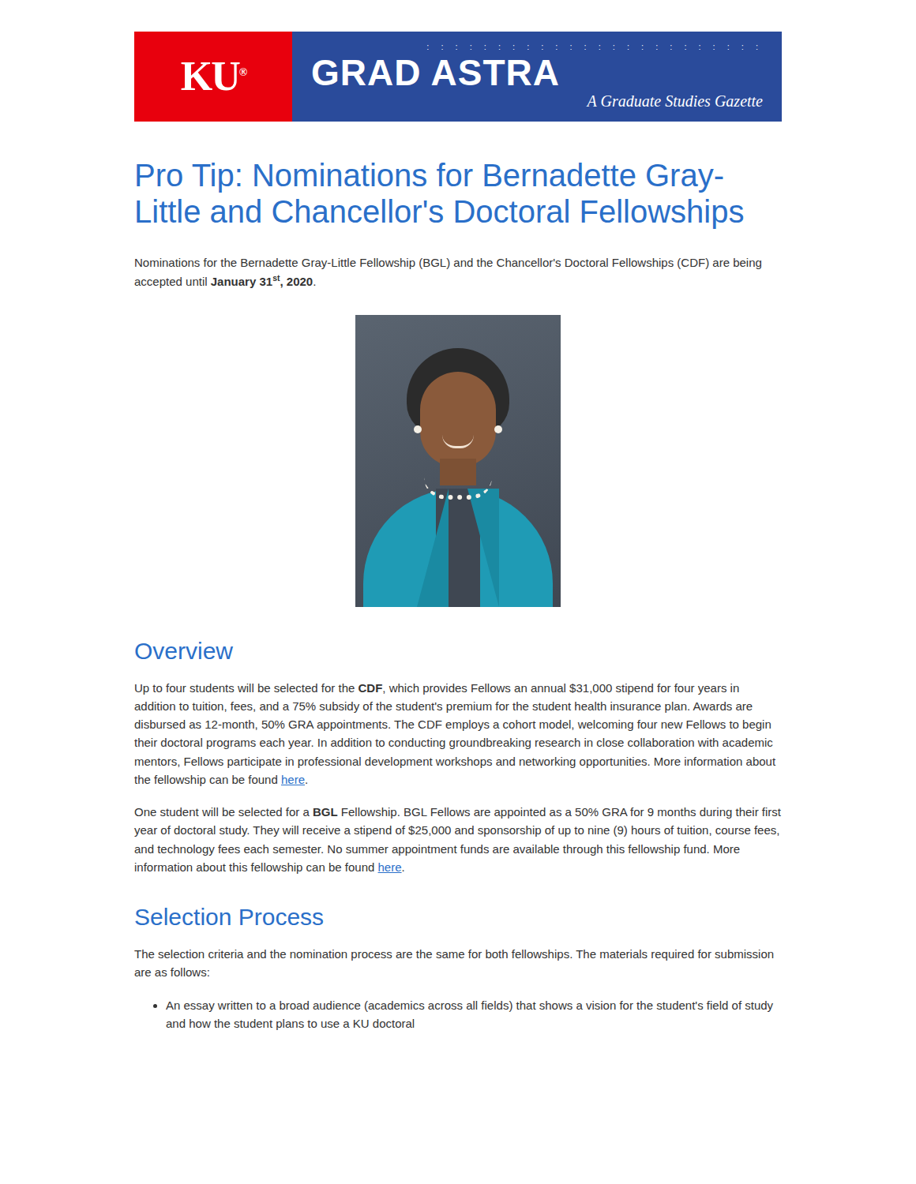KU®
: : : : : : : : : : : : : : : : : : : : : : : :
GRAD ASTRA
A Graduate Studies Gazette
Pro Tip: Nominations for Bernadette Gray-Little and Chancellor's Doctoral Fellowships
Nominations for the Bernadette Gray-Little Fellowship (BGL) and the Chancellor's Doctoral Fellowships (CDF) are being accepted until January 31st, 2020.
Overview
Up to four students will be selected for the CDF, which provides Fellows an annual $31,000 stipend for four years in addition to tuition, fees, and a 75% subsidy of the student's premium for the student health insurance plan. Awards are disbursed as 12-month, 50% GRA appointments. The CDF employs a cohort model, welcoming four new Fellows to begin their doctoral programs each year. In addition to conducting groundbreaking research in close collaboration with academic mentors, Fellows participate in professional development workshops and networking opportunities. More information about the fellowship can be found here.
One student will be selected for a BGL Fellowship. BGL Fellows are appointed as a 50% GRA for 9 months during their first year of doctoral study. They will receive a stipend of $25,000 and sponsorship of up to nine (9) hours of tuition, course fees, and technology fees each semester. No summer appointment funds are available through this fellowship fund. More information about this fellowship can be found here.
Selection Process
The selection criteria and the nomination process are the same for both fellowships. The materials required for submission are as follows:
An essay written to a broad audience (academics across all fields) that shows a vision for the student's field of study and how the student plans to use a KU doctoral